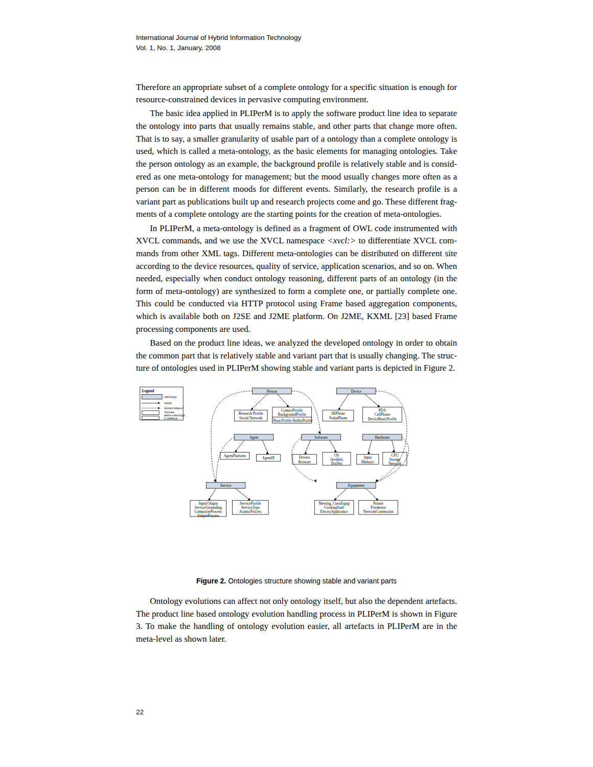International Journal of Hybrid Information Technology Vol. 1, No. 1, January, 2008
Therefore an appropriate subset of a complete ontology for a specific situation is enough for resource-constrained devices in pervasive computing environment.
The basic idea applied in PLIPerM is to apply the software product line idea to separate the ontology into parts that usually remains stable, and other parts that change more often. That is to say, a smaller granularity of usable part of a ontology than a complete ontology is used, which is called a meta-ontology, as the basic elements for managing ontologies. Take the person ontology as an example, the background profile is relatively stable and is considered as one meta-ontology for management; but the mood usually changes more often as a person can be in different moods for different events. Similarly, the research profile is a variant part as publications built up and research projects come and go. These different fragments of a complete ontology are the starting points for the creation of meta-ontologies.
In PLIPerM, a meta-ontology is defined as a fragment of OWL code instrumented with XVCL commands, and we use the XVCL namespace <xvcl:> to differentiate XVCL commands from other XML tags. Different meta-ontologies can be distributed on different site according to the device resources, quality of service, application scenarios, and so on. When needed, especially when conduct ontology reasoning, different parts of an ontology (in the form of meta-ontology) are synthesized to form a complete one, or partially complete one. This could be conducted via HTTP protocol using Frame based aggregation components, which is available both on J2SE and J2ME platform. On J2ME, KXML [23] based Frame processing components are used.
Based on the product line ideas, we analyzed the developed ontology in order to obtain the common part that is relatively stable and variant part that is usually changing. The structure of ontologies used in PLIPerM showing stable and variant parts is depicted in Figure 2.
Legend ontology adapt Adapt/import Variant meta-ontology Common Person Device Research Profile Social Network ContactProfile BackgroundProfile BasicProfile HobbyProfile SEPhone NokiaPhone PDA CellPhone DeviceBasicProfile Agent AgentPlatform AgentIE Software Hardware Drivers Browser OS JavaInfo DotNet Input Memory CPU Storage Network Service Input/Output ServiceGrounding CompositeProcess SimpleProcess ServiceProfile ServiceType AtomicProcess Equipment Meeting_ClassEquip CookingStaff ElectroApplicance Printer Firedeetor NetworkConnection
Figure 2. Ontologies structure showing stable and variant parts
Ontology evolutions can affect not only ontology itself, but also the dependent artefacts. The product line based ontology evolution handling process in PLIPerM is shown in Figure 3. To make the handling of ontology evolution easier, all artefacts in PLIPerM are in the meta-level as shown later.
22